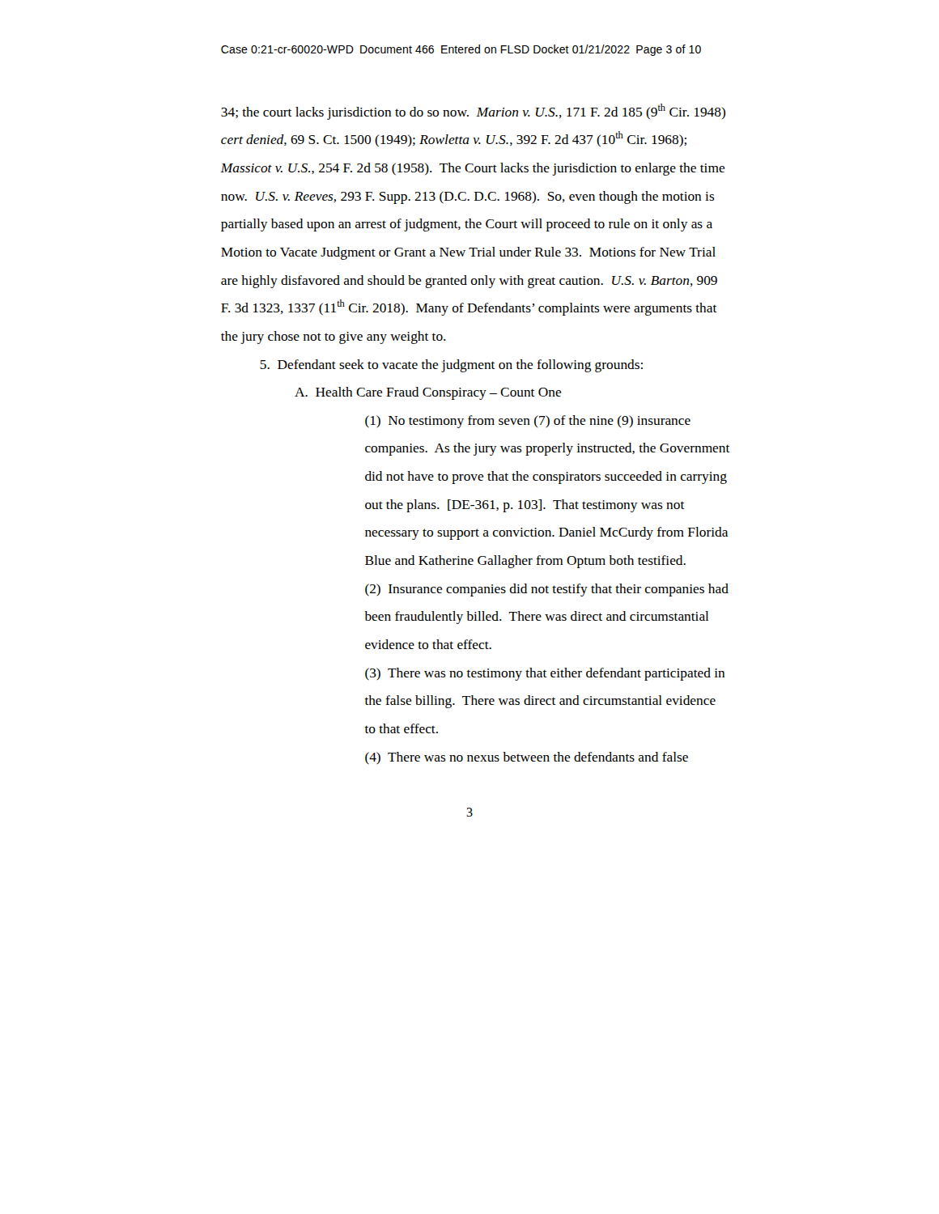Case 0:21-cr-60020-WPD Document 466 Entered on FLSD Docket 01/21/2022 Page 3 of 10
34; the court lacks jurisdiction to do so now. Marion v. U.S., 171 F. 2d 185 (9th Cir. 1948) cert denied, 69 S. Ct. 1500 (1949); Rowletta v. U.S., 392 F. 2d 437 (10th Cir. 1968); Massicot v. U.S., 254 F. 2d 58 (1958). The Court lacks the jurisdiction to enlarge the time now. U.S. v. Reeves, 293 F. Supp. 213 (D.C. D.C. 1968). So, even though the motion is partially based upon an arrest of judgment, the Court will proceed to rule on it only as a Motion to Vacate Judgment or Grant a New Trial under Rule 33. Motions for New Trial are highly disfavored and should be granted only with great caution. U.S. v. Barton, 909 F. 3d 1323, 1337 (11th Cir. 2018). Many of Defendants’ complaints were arguments that the jury chose not to give any weight to.
5. Defendant seek to vacate the judgment on the following grounds:
A. Health Care Fraud Conspiracy – Count One
(1) No testimony from seven (7) of the nine (9) insurance companies. As the jury was properly instructed, the Government did not have to prove that the conspirators succeeded in carrying out the plans. [DE-361, p. 103]. That testimony was not necessary to support a conviction. Daniel McCurdy from Florida Blue and Katherine Gallagher from Optum both testified.
(2) Insurance companies did not testify that their companies had been fraudulently billed. There was direct and circumstantial evidence to that effect.
(3) There was no testimony that either defendant participated in the false billing. There was direct and circumstantial evidence to that effect.
(4) There was no nexus between the defendants and false
3